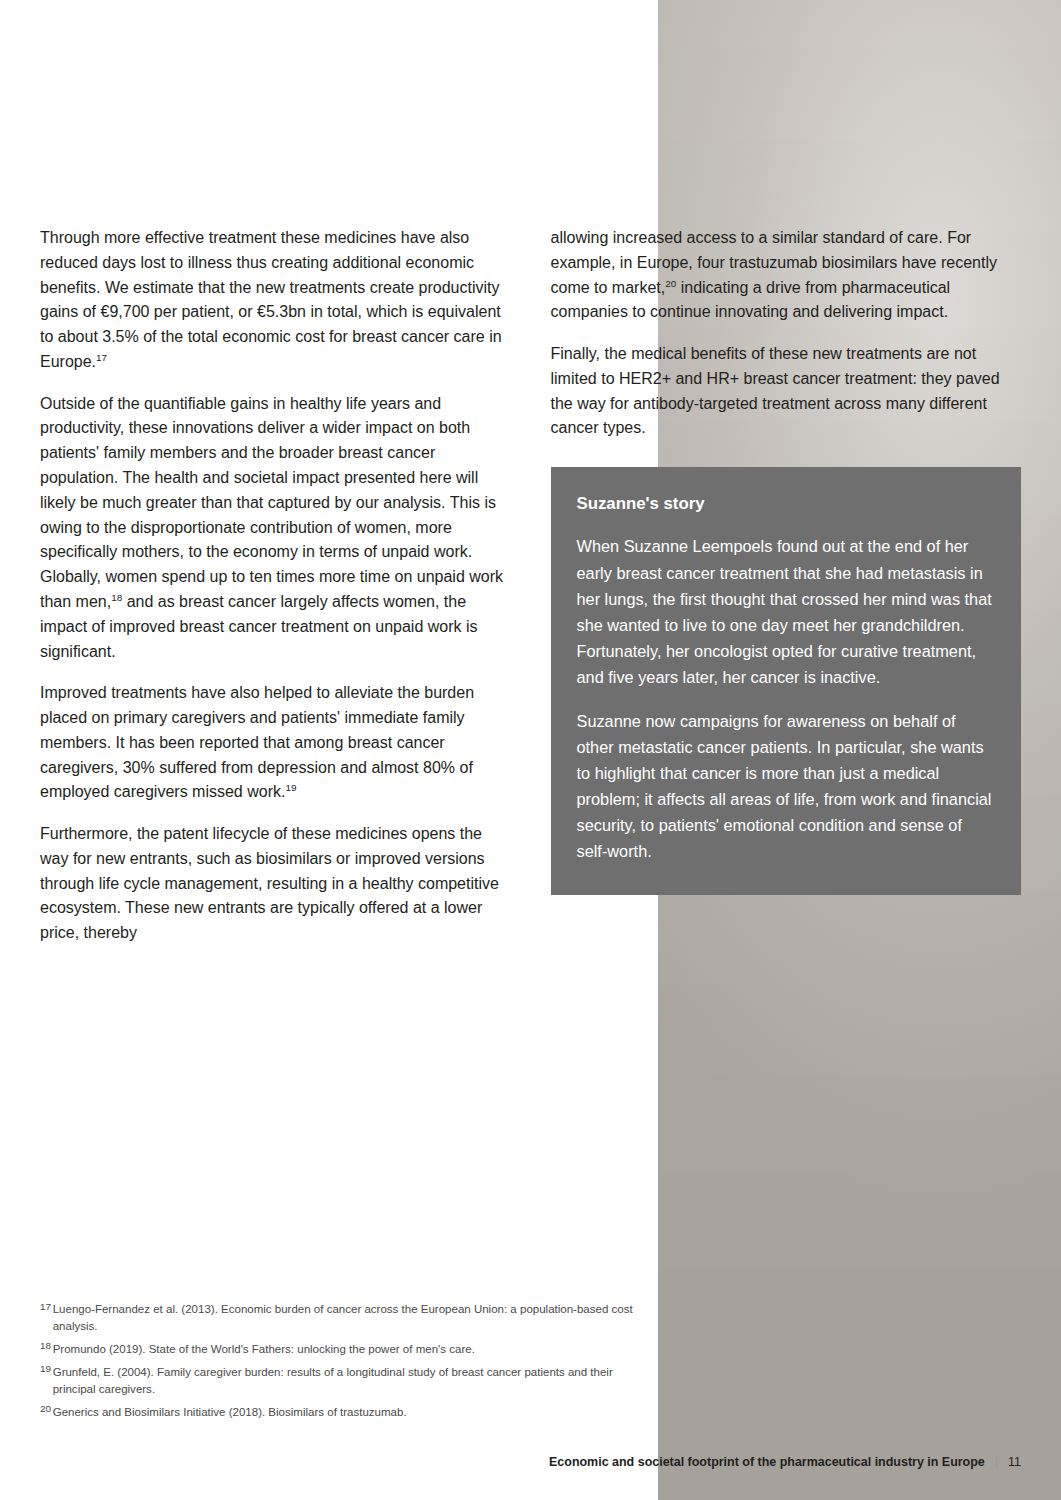Through more effective treatment these medicines have also reduced days lost to illness thus creating additional economic benefits. We estimate that the new treatments create productivity gains of €9,700 per patient, or €5.3bn in total, which is equivalent to about 3.5% of the total economic cost for breast cancer care in Europe.17
Outside of the quantifiable gains in healthy life years and productivity, these innovations deliver a wider impact on both patients' family members and the broader breast cancer population. The health and societal impact presented here will likely be much greater than that captured by our analysis. This is owing to the disproportionate contribution of women, more specifically mothers, to the economy in terms of unpaid work. Globally, women spend up to ten times more time on unpaid work than men,18 and as breast cancer largely affects women, the impact of improved breast cancer treatment on unpaid work is significant.
Improved treatments have also helped to alleviate the burden placed on primary caregivers and patients' immediate family members. It has been reported that among breast cancer caregivers, 30% suffered from depression and almost 80% of employed caregivers missed work.19
Furthermore, the patent lifecycle of these medicines opens the way for new entrants, such as biosimilars or improved versions through life cycle management, resulting in a healthy competitive ecosystem. These new entrants are typically offered at a lower price, thereby
allowing increased access to a similar standard of care. For example, in Europe, four trastuzumab biosimilars have recently come to market,20 indicating a drive from pharmaceutical companies to continue innovating and delivering impact.
Finally, the medical benefits of these new treatments are not limited to HER2+ and HR+ breast cancer treatment: they paved the way for antibody-targeted treatment across many different cancer types.
Suzanne's story
When Suzanne Leempoels found out at the end of her early breast cancer treatment that she had metastasis in her lungs, the first thought that crossed her mind was that she wanted to live to one day meet her grandchildren. Fortunately, her oncologist opted for curative treatment, and five years later, her cancer is inactive.
Suzanne now campaigns for awareness on behalf of other metastatic cancer patients. In particular, she wants to highlight that cancer is more than just a medical problem; it affects all areas of life, from work and financial security, to patients' emotional condition and sense of self-worth.
17 Luengo-Fernandez et al. (2013). Economic burden of cancer across the European Union: a population-based cost analysis.
18 Promundo (2019). State of the World's Fathers: unlocking the power of men's care.
19 Grunfeld, E. (2004). Family caregiver burden: results of a longitudinal study of breast cancer patients and their principal caregivers.
20 Generics and Biosimilars Initiative (2018). Biosimilars of trastuzumab.
Economic and societal footprint of the pharmaceutical industry in Europe | 11